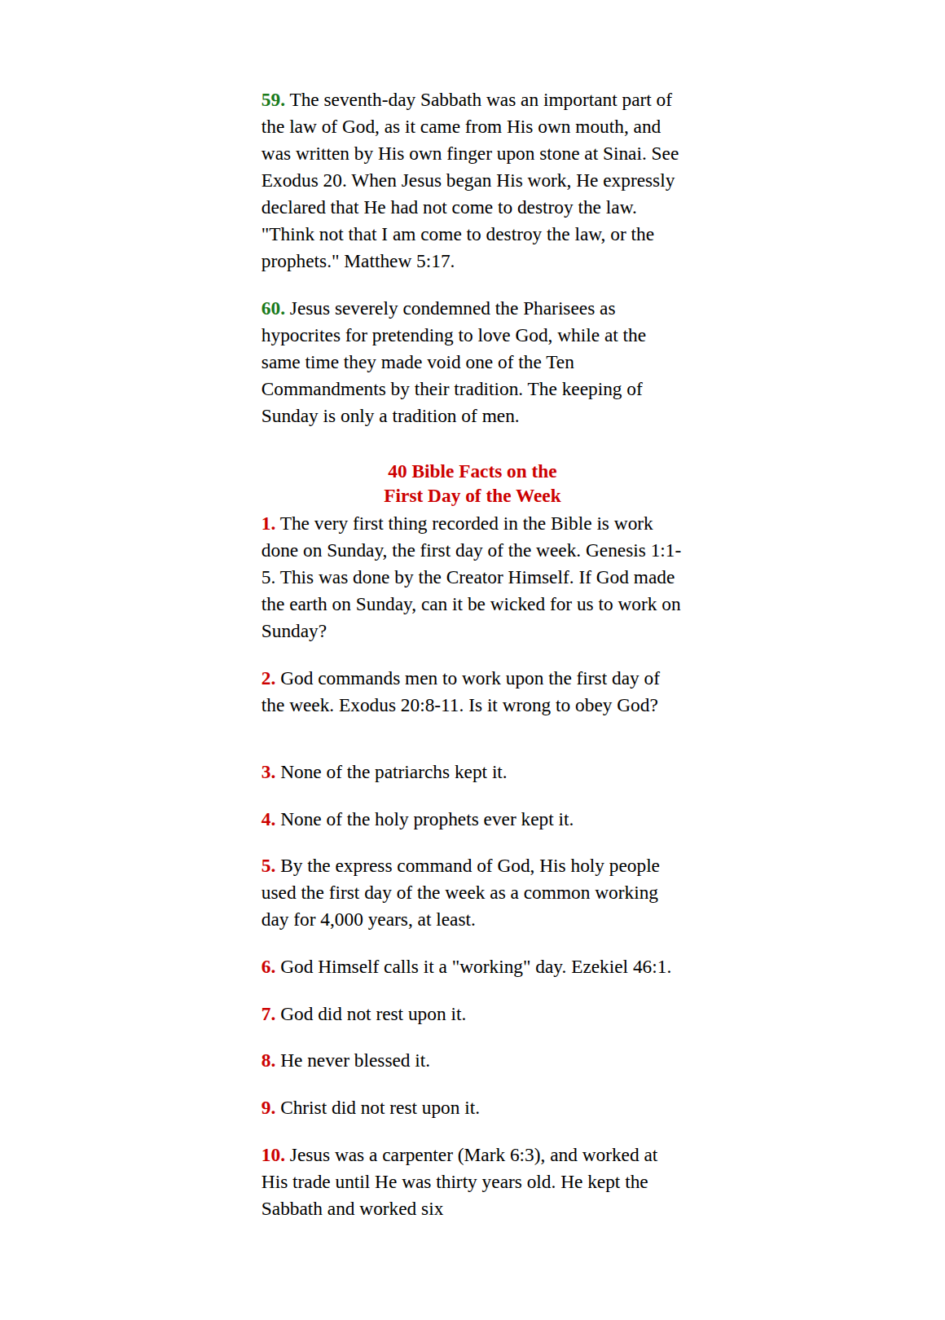59. The seventh-day Sabbath was an important part of the law of God, as it came from His own mouth, and was written by His own finger upon stone at Sinai. See Exodus 20. When Jesus began His work, He expressly declared that He had not come to destroy the law. "Think not that I am come to destroy the law, or the prophets." Matthew 5:17.
60. Jesus severely condemned the Pharisees as hypocrites for pretending to love God, while at the same time they made void one of the Ten Commandments by their tradition. The keeping of Sunday is only a tradition of men.
40 Bible Facts on the
First Day of the Week
1. The very first thing recorded in the Bible is work done on Sunday, the first day of the week. Genesis 1:1-5. This was done by the Creator Himself. If God made the earth on Sunday, can it be wicked for us to work on Sunday?
2. God commands men to work upon the first day of the week. Exodus 20:8-11. Is it wrong to obey God?
3. None of the patriarchs kept it.
4. None of the holy prophets ever kept it.
5. By the express command of God, His holy people used the first day of the week as a common working day for 4,000 years, at least.
6. God Himself calls it a "working" day. Ezekiel 46:1.
7. God did not rest upon it.
8. He never blessed it.
9. Christ did not rest upon it.
10. Jesus was a carpenter (Mark 6:3), and worked at His trade until He was thirty years old. He kept the Sabbath and worked six